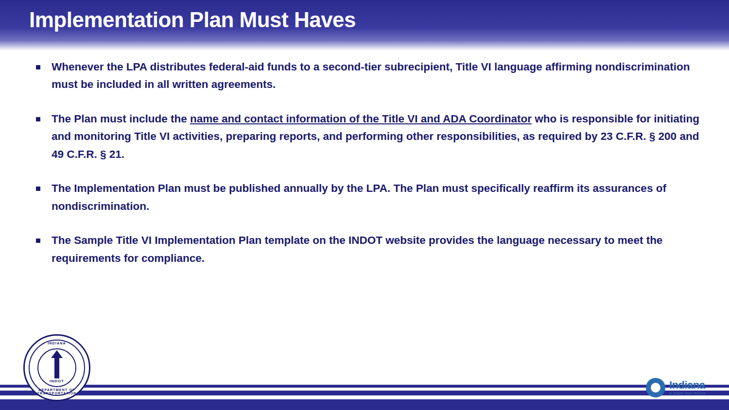Implementation Plan Must Haves
Whenever the LPA distributes federal-aid funds to a second-tier subrecipient, Title VI language affirming nondiscrimination must be included in all written agreements.
The Plan must include the name and contact information of the Title VI and ADA Coordinator who is responsible for initiating and monitoring Title VI activities, preparing reports, and performing other responsibilities, as required by 23 C.F.R. § 200 and 49 C.F.R. § 21.
The Implementation Plan must be published annually by the LPA. The Plan must specifically reaffirm its assurances of nondiscrimination.
The Sample Title VI Implementation Plan template on the INDOT website provides the language necessary to meet the requirements for compliance.
INDIANA
INDOT
DEPARTMENT OF TRANSPORTATION
Indiana
A State that Works